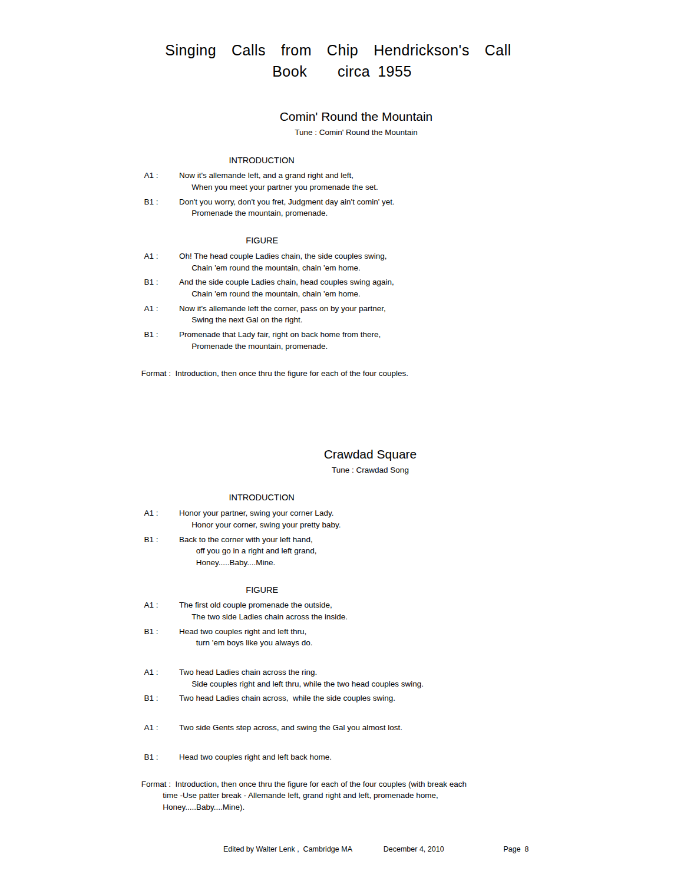Singing Calls from Chip Hendrickson's Call Book circa 1955
Comin' Round the Mountain
Tune : Comin' Round the Mountain
INTRODUCTION
| A1 : | Now it's allemande left, and a grand right and left, When you meet your partner you promenade the set. |
| B1 : | Don't you worry, don't you fret, Judgment day ain't comin' yet. Promenade the mountain, promenade. |
FIGURE
| A1 : | Oh! The head couple Ladies chain, the side couples swing, Chain 'em round the mountain, chain 'em home. |
| B1 : | And the side couple Ladies chain, head couples swing again, Chain 'em round the mountain, chain 'em home. |
| A1 : | Now it's allemande left the corner, pass on by your partner, Swing the next Gal on the right. |
| B1 : | Promenade that Lady fair, right on back home from there, Promenade the mountain, promenade. |
Format : Introduction, then once thru the figure for each of the four couples.
Crawdad Square
Tune : Crawdad Song
INTRODUCTION
| A1 : | Honor your partner, swing your corner Lady. Honor your corner, swing your pretty baby. |
| B1 : | Back to the corner with your left hand, off you go in a right and left grand, Honey.....Baby....Mine. |
FIGURE
| A1 : | The first old couple promenade the outside, The two side Ladies chain across the inside. |
| B1 : | Head two couples right and left thru, turn 'em boys like you always do. |
| A1 : | Two head Ladies chain across the ring. Side couples right and left thru, while the two head couples swing. |
| B1 : | Two head Ladies chain across, while the side couples swing. |
| A1 : | Two side Gents step across, and swing the Gal you almost lost. |
| B1 : | Head two couples right and left back home. |
Format : Introduction, then once thru the figure for each of the four couples (with break each time -Use patter break - Allemande left, grand right and left, promenade home, Honey.....Baby....Mine).
Edited by Walter Lenk , Cambridge MA December 4, 2010 Page 8